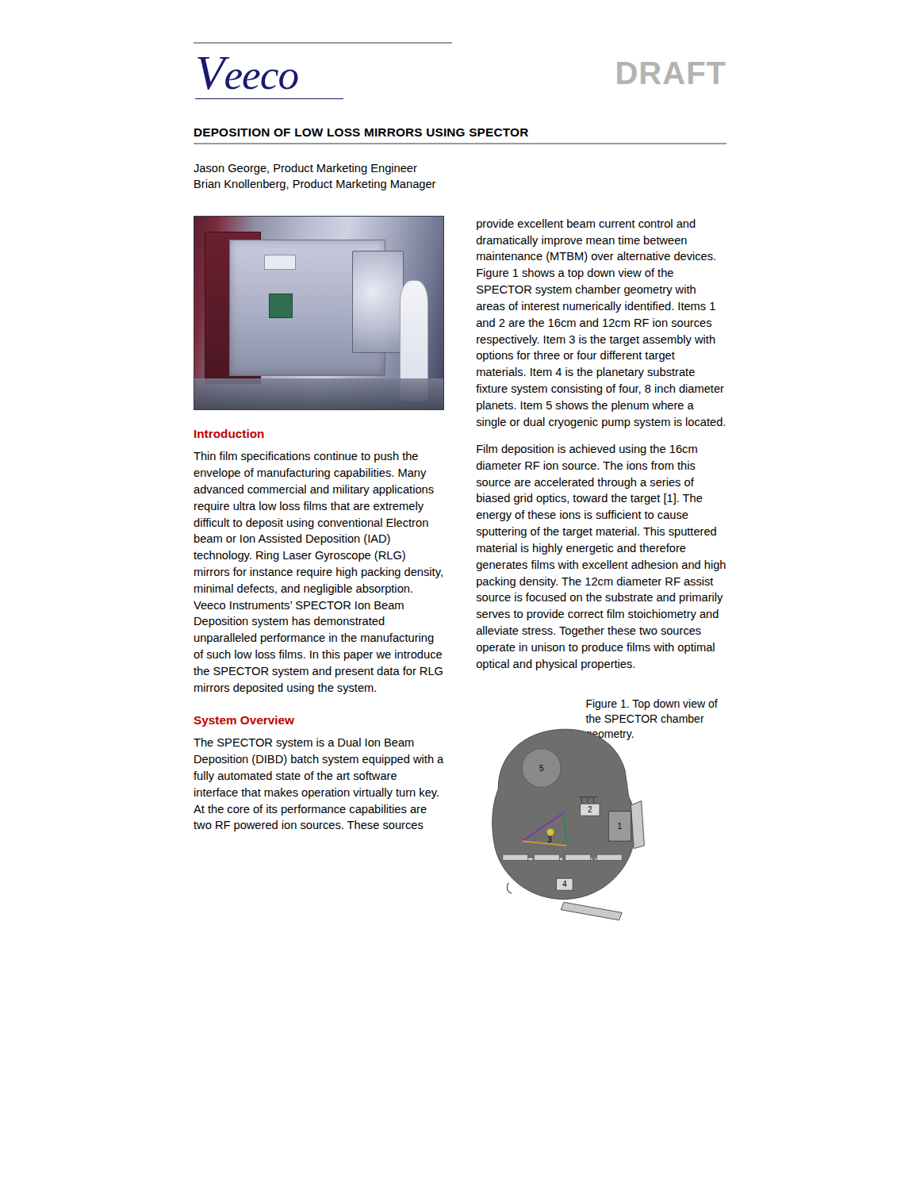DRAFT
Veeco
DEPOSITION OF LOW LOSS MIRRORS USING SPECTOR
Jason George, Product Marketing Engineer
Brian Knollenberg, Product Marketing Manager
Introduction
Thin film specifications continue to push the envelope of manufacturing capabilities. Many advanced commercial and military applications require ultra low loss films that are extremely difficult to deposit using conventional Electron beam or Ion Assisted Deposition (IAD) technology. Ring Laser Gyroscope (RLG) mirrors for instance require high packing density, minimal defects, and negligible absorption. Veeco Instruments’ SPECTOR Ion Beam Deposition system has demonstrated unparalleled performance in the manufacturing of such low loss films. In this paper we introduce the SPECTOR system and present data for RLG mirrors deposited using the system.
System Overview
The SPECTOR system is a Dual Ion Beam Deposition (DIBD) batch system equipped with a fully automated state of the art software interface that makes operation virtually turn key. At the core of its performance capabilities are two RF powered ion sources. These sources
provide excellent beam current control and dramatically improve mean time between maintenance (MTBM) over alternative devices. Figure 1 shows a top down view of the SPECTOR system chamber geometry with areas of interest numerically identified. Items 1 and 2 are the 16cm and 12cm RF ion sources respectively. Item 3 is the target assembly with options for three or four different target materials. Item 4 is the planetary substrate fixture system consisting of four, 8 inch diameter planets. Item 5 shows the plenum where a single or dual cryogenic pump system is located.
Film deposition is achieved using the 16cm diameter RF ion source. The ions from this source are accelerated through a series of biased grid optics, toward the target [1]. The energy of these ions is sufficient to cause sputtering of the target material. This sputtered material is highly energetic and therefore generates films with excellent adhesion and high packing density. The 12cm diameter RF assist source is focused on the substrate and primarily serves to provide correct film stoichiometry and alleviate stress. Together these two sources operate in unison to produce films with optimal optical and physical properties.
Figure 1. Top down view of the SPECTOR chamber geometry.
5 2 1 3 4